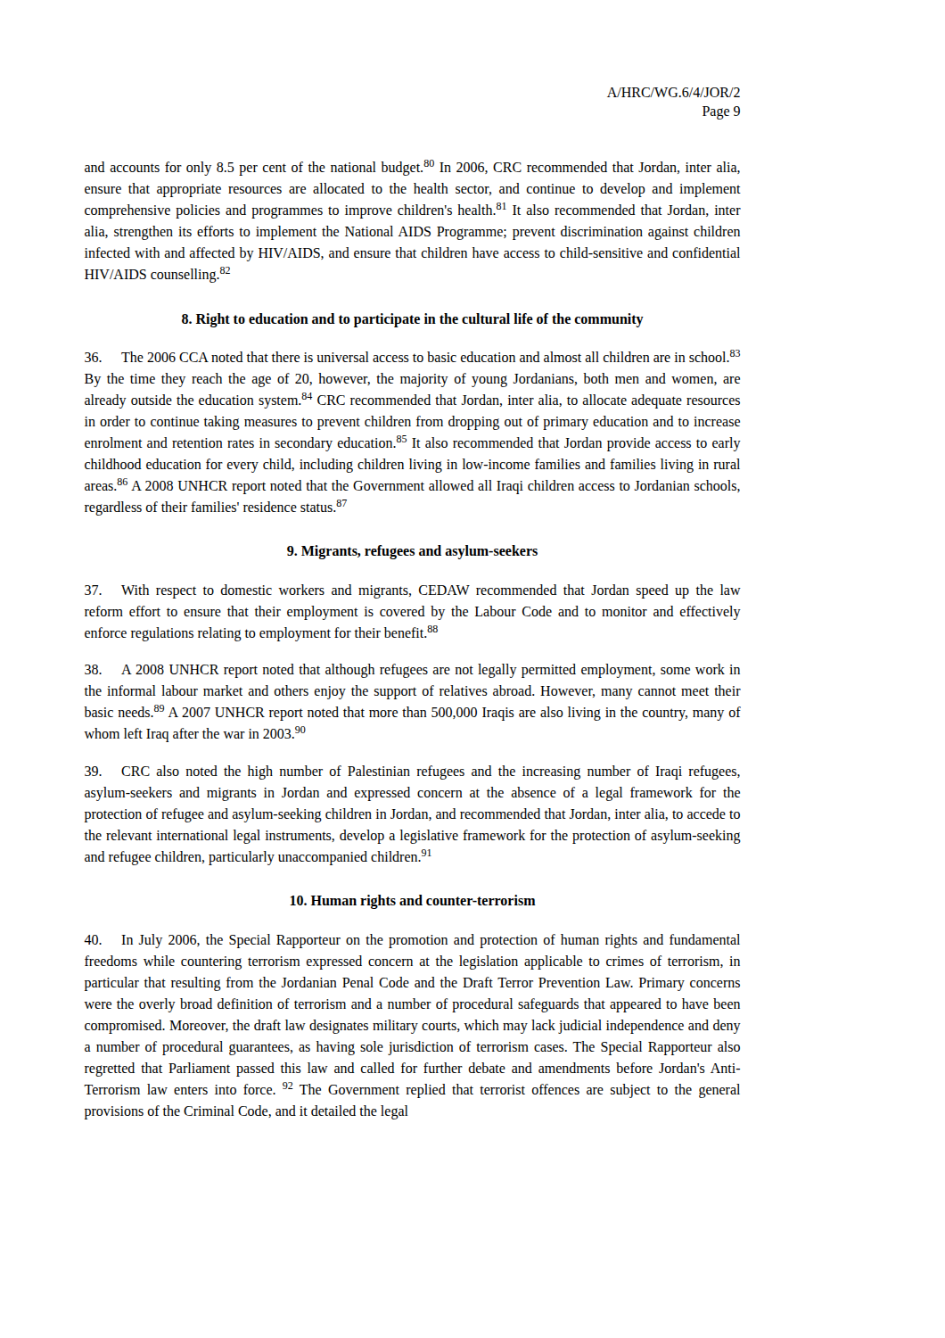A/HRC/WG.6/4/JOR/2
Page 9
and accounts for only 8.5 per cent of the national budget.80 In 2006, CRC recommended that Jordan, inter alia, ensure that appropriate resources are allocated to the health sector, and continue to develop and implement comprehensive policies and programmes to improve children's health.81 It also recommended that Jordan, inter alia, strengthen its efforts to implement the National AIDS Programme; prevent discrimination against children infected with and affected by HIV/AIDS, and ensure that children have access to child-sensitive and confidential HIV/AIDS counselling.82
8. Right to education and to participate in the cultural life of the community
36. The 2006 CCA noted that there is universal access to basic education and almost all children are in school.83 By the time they reach the age of 20, however, the majority of young Jordanians, both men and women, are already outside the education system.84 CRC recommended that Jordan, inter alia, to allocate adequate resources in order to continue taking measures to prevent children from dropping out of primary education and to increase enrolment and retention rates in secondary education.85 It also recommended that Jordan provide access to early childhood education for every child, including children living in low-income families and families living in rural areas.86 A 2008 UNHCR report noted that the Government allowed all Iraqi children access to Jordanian schools, regardless of their families' residence status.87
9. Migrants, refugees and asylum-seekers
37. With respect to domestic workers and migrants, CEDAW recommended that Jordan speed up the law reform effort to ensure that their employment is covered by the Labour Code and to monitor and effectively enforce regulations relating to employment for their benefit.88
38. A 2008 UNHCR report noted that although refugees are not legally permitted employment, some work in the informal labour market and others enjoy the support of relatives abroad. However, many cannot meet their basic needs.89 A 2007 UNHCR report noted that more than 500,000 Iraqis are also living in the country, many of whom left Iraq after the war in 2003.90
39. CRC also noted the high number of Palestinian refugees and the increasing number of Iraqi refugees, asylum-seekers and migrants in Jordan and expressed concern at the absence of a legal framework for the protection of refugee and asylum-seeking children in Jordan, and recommended that Jordan, inter alia, to accede to the relevant international legal instruments, develop a legislative framework for the protection of asylum-seeking and refugee children, particularly unaccompanied children.91
10. Human rights and counter-terrorism
40. In July 2006, the Special Rapporteur on the promotion and protection of human rights and fundamental freedoms while countering terrorism expressed concern at the legislation applicable to crimes of terrorism, in particular that resulting from the Jordanian Penal Code and the Draft Terror Prevention Law. Primary concerns were the overly broad definition of terrorism and a number of procedural safeguards that appeared to have been compromised. Moreover, the draft law designates military courts, which may lack judicial independence and deny a number of procedural guarantees, as having sole jurisdiction of terrorism cases. The Special Rapporteur also regretted that Parliament passed this law and called for further debate and amendments before Jordan's Anti-Terrorism law enters into force. 92 The Government replied that terrorist offences are subject to the general provisions of the Criminal Code, and it detailed the legal